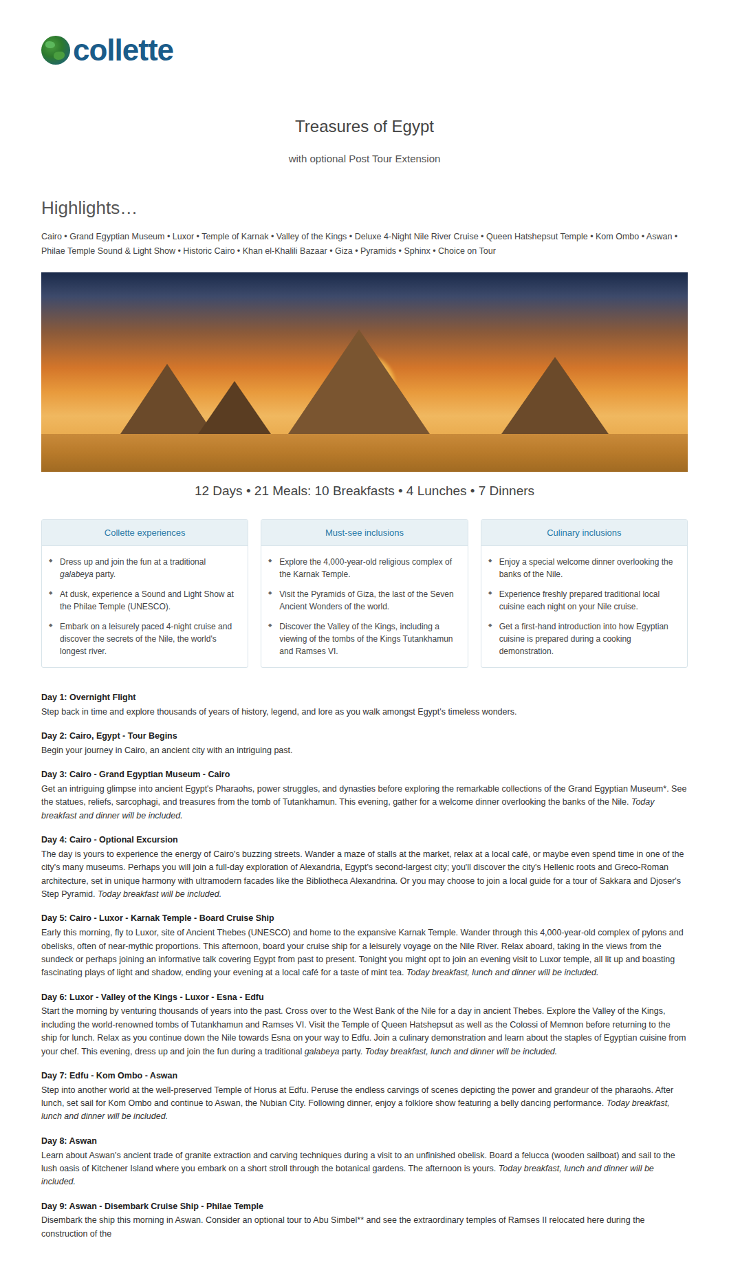collette
Treasures of Egypt
with optional Post Tour Extension
Highlights…
Cairo • Grand Egyptian Museum • Luxor • Temple of Karnak • Valley of the Kings • Deluxe 4-Night Nile River Cruise • Queen Hatshepsut Temple • Kom Ombo • Aswan • Philae Temple Sound & Light Show • Historic Cairo • Khan el-Khalili Bazaar • Giza • Pyramids • Sphinx • Choice on Tour
12 Days • 21 Meals: 10 Breakfasts • 4 Lunches • 7 Dinners
Collette experiences
Dress up and join the fun at a traditional galabeya party.
At dusk, experience a Sound and Light Show at the Philae Temple (UNESCO).
Embark on a leisurely paced 4-night cruise and discover the secrets of the Nile, the world's longest river.
Must-see inclusions
Explore the 4,000-year-old religious complex of the Karnak Temple.
Visit the Pyramids of Giza, the last of the Seven Ancient Wonders of the world.
Discover the Valley of the Kings, including a viewing of the tombs of the Kings Tutankhamun and Ramses VI.
Culinary inclusions
Enjoy a special welcome dinner overlooking the banks of the Nile.
Experience freshly prepared traditional local cuisine each night on your Nile cruise.
Get a first-hand introduction into how Egyptian cuisine is prepared during a cooking demonstration.
Day 1: Overnight Flight
Step back in time and explore thousands of years of history, legend, and lore as you walk amongst Egypt's timeless wonders.
Day 2: Cairo, Egypt - Tour Begins
Begin your journey in Cairo, an ancient city with an intriguing past.
Day 3: Cairo - Grand Egyptian Museum - Cairo
Get an intriguing glimpse into ancient Egypt's Pharaohs, power struggles, and dynasties before exploring the remarkable collections of the Grand Egyptian Museum*. See the statues, reliefs, sarcophagi, and treasures from the tomb of Tutankhamun. This evening, gather for a welcome dinner overlooking the banks of the Nile. Today breakfast and dinner will be included.
Day 4: Cairo - Optional Excursion
The day is yours to experience the energy of Cairo's buzzing streets. Wander a maze of stalls at the market, relax at a local café, or maybe even spend time in one of the city's many museums. Perhaps you will join a full-day exploration of Alexandria, Egypt's second-largest city; you'll discover the city's Hellenic roots and Greco-Roman architecture, set in unique harmony with ultramodern facades like the Bibliotheca Alexandrina. Or you may choose to join a local guide for a tour of Sakkara and Djoser's Step Pyramid. Today breakfast will be included.
Day 5: Cairo - Luxor - Karnak Temple - Board Cruise Ship
Early this morning, fly to Luxor, site of Ancient Thebes (UNESCO) and home to the expansive Karnak Temple. Wander through this 4,000-year-old complex of pylons and obelisks, often of near-mythic proportions. This afternoon, board your cruise ship for a leisurely voyage on the Nile River. Relax aboard, taking in the views from the sundeck or perhaps joining an informative talk covering Egypt from past to present. Tonight you might opt to join an evening visit to Luxor temple, all lit up and boasting fascinating plays of light and shadow, ending your evening at a local café for a taste of mint tea. Today breakfast, lunch and dinner will be included.
Day 6: Luxor - Valley of the Kings - Luxor - Esna - Edfu
Start the morning by venturing thousands of years into the past. Cross over to the West Bank of the Nile for a day in ancient Thebes. Explore the Valley of the Kings, including the world-renowned tombs of Tutankhamun and Ramses VI. Visit the Temple of Queen Hatshepsut as well as the Colossi of Memnon before returning to the ship for lunch. Relax as you continue down the Nile towards Esna on your way to Edfu. Join a culinary demonstration and learn about the staples of Egyptian cuisine from your chef. This evening, dress up and join the fun during a traditional galabeya party. Today breakfast, lunch and dinner will be included.
Day 7: Edfu - Kom Ombo - Aswan
Step into another world at the well-preserved Temple of Horus at Edfu. Peruse the endless carvings of scenes depicting the power and grandeur of the pharaohs. After lunch, set sail for Kom Ombo and continue to Aswan, the Nubian City. Following dinner, enjoy a folklore show featuring a belly dancing performance. Today breakfast, lunch and dinner will be included.
Day 8: Aswan
Learn about Aswan's ancient trade of granite extraction and carving techniques during a visit to an unfinished obelisk. Board a felucca (wooden sailboat) and sail to the lush oasis of Kitchener Island where you embark on a short stroll through the botanical gardens. The afternoon is yours. Today breakfast, lunch and dinner will be included.
Day 9: Aswan - Disembark Cruise Ship - Philae Temple
Disembark the ship this morning in Aswan. Consider an optional tour to Abu Simbel** and see the extraordinary temples of Ramses II relocated here during the construction of the